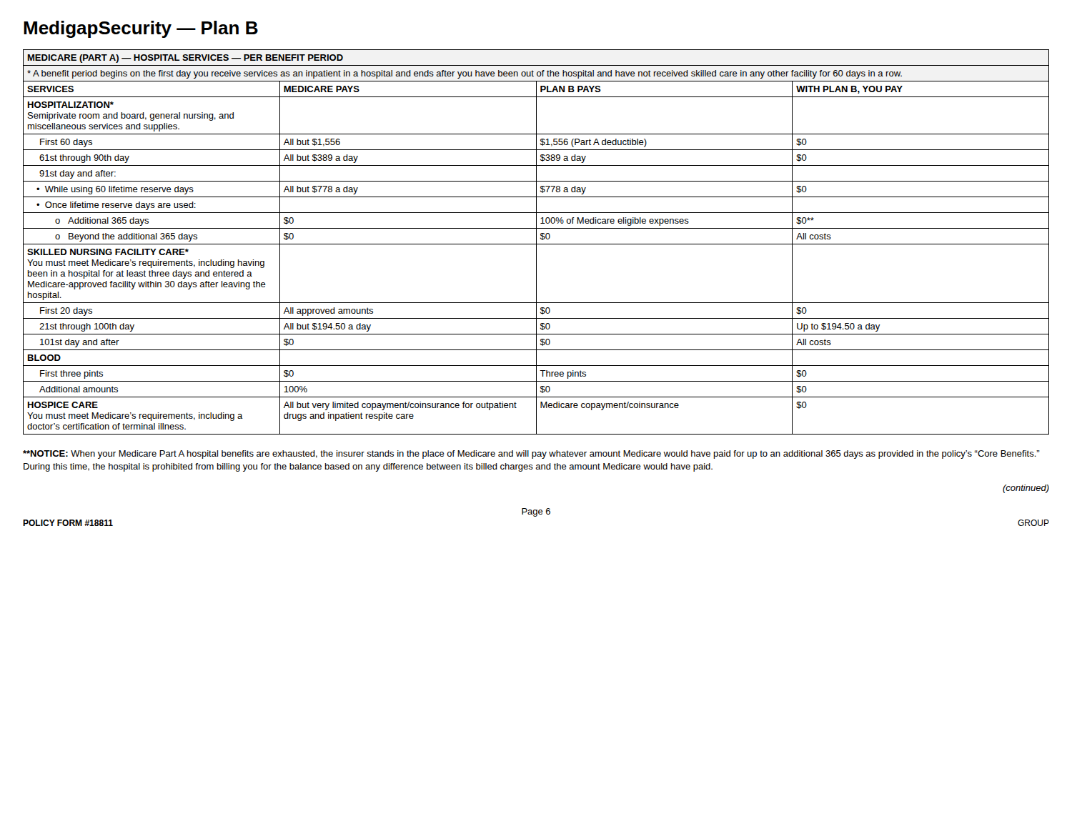MedigapSecurity — Plan B
| MEDICARE (PART A) — HOSPITAL SERVICES — PER BENEFIT PERIOD |
| * A benefit period begins on the first day you receive services as an inpatient in a hospital and ends after you have been out of the hospital and have not received skilled care in any other facility for 60 days in a row. |
| SERVICES | MEDICARE PAYS | PLAN B PAYS | WITH PLAN B, YOU PAY |
| HOSPITALIZATION* Semiprivate room and board, general nursing, and miscellaneous services and supplies. | | | |
| First 60 days | All but $1,556 | $1,556 (Part A deductible) | $0 |
| 61st through 90th day | All but $389 a day | $389 a day | $0 |
| 91st day and after: | | | |
| • While using 60 lifetime reserve days | All but $778 a day | $778 a day | $0 |
| • Once lifetime reserve days are used: | | | |
| o Additional 365 days | $0 | 100% of Medicare eligible expenses | $0** |
| o Beyond the additional 365 days | $0 | $0 | All costs |
| SKILLED NURSING FACILITY CARE* You must meet Medicare’s requirements, including having been in a hospital for at least three days and entered a Medicare-approved facility within 30 days after leaving the hospital. | | | |
| First 20 days | All approved amounts | $0 | $0 |
| 21st through 100th day | All but $194.50 a day | $0 | Up to $194.50 a day |
| 101st day and after | $0 | $0 | All costs |
| BLOOD | | | |
| First three pints | $0 | Three pints | $0 |
| Additional amounts | 100% | $0 | $0 |
| HOSPICE CARE You must meet Medicare’s requirements, including a doctor’s certification of terminal illness. | All but very limited copayment/coinsurance for outpatient drugs and inpatient respite care | Medicare copayment/coinsurance | $0 |
**NOTICE: When your Medicare Part A hospital benefits are exhausted, the insurer stands in the place of Medicare and will pay whatever amount Medicare would have paid for up to an additional 365 days as provided in the policy’s “Core Benefits.” During this time, the hospital is prohibited from billing you for the balance based on any difference between its billed charges and the amount Medicare would have paid.
(continued)
Page 6
POLICY FORM #18811
GROUP